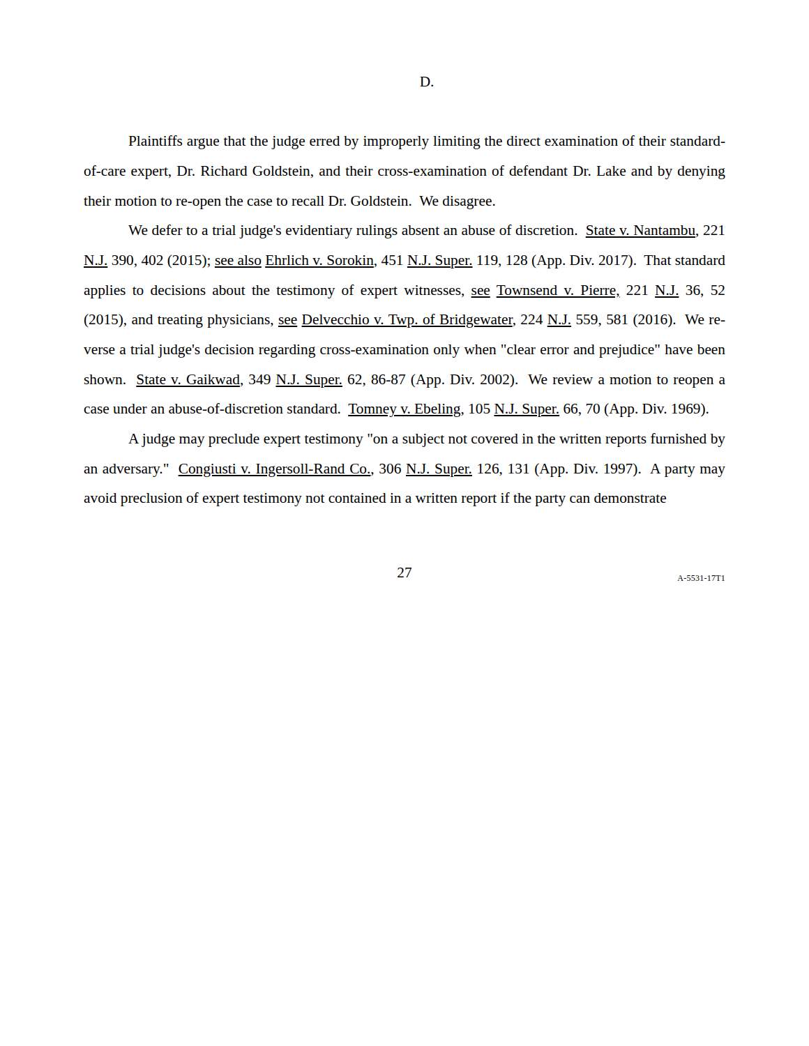D.
Plaintiffs argue that the judge erred by improperly limiting the direct examination of their standard-of-care expert, Dr. Richard Goldstein, and their cross-examination of defendant Dr. Lake and by denying their motion to re-open the case to recall Dr. Goldstein. We disagree.
We defer to a trial judge's evidentiary rulings absent an abuse of discretion. State v. Nantambu, 221 N.J. 390, 402 (2015); see also Ehrlich v. Sorokin, 451 N.J. Super. 119, 128 (App. Div. 2017). That standard applies to decisions about the testimony of expert witnesses, see Townsend v. Pierre, 221 N.J. 36, 52 (2015), and treating physicians, see Delvecchio v. Twp. of Bridgewater, 224 N.J. 559, 581 (2016). We reverse a trial judge's decision regarding cross-examination only when "clear error and prejudice" have been shown. State v. Gaikwad, 349 N.J. Super. 62, 86-87 (App. Div. 2002). We review a motion to reopen a case under an abuse-of-discretion standard. Tomney v. Ebeling, 105 N.J. Super. 66, 70 (App. Div. 1969).
A judge may preclude expert testimony "on a subject not covered in the written reports furnished by an adversary." Congiusti v. Ingersoll-Rand Co., 306 N.J. Super. 126, 131 (App. Div. 1997). A party may avoid preclusion of expert testimony not contained in a written report if the party can demonstrate
27 A-5531-17T1